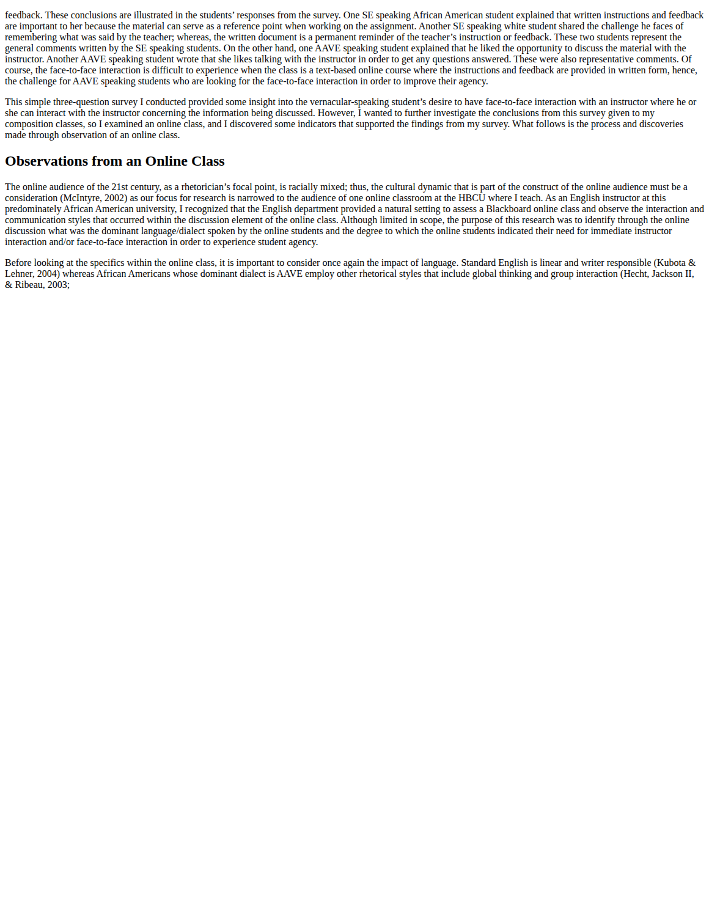feedback. These conclusions are illustrated in the students’ responses from the survey. One SE speaking African American student explained that written instructions and feedback are important to her because the material can serve as a reference point when working on the assignment. Another SE speaking white student shared the challenge he faces of remembering what was said by the teacher; whereas, the written document is a permanent reminder of the teacher’s instruction or feedback. These two students represent the general comments written by the SE speaking students. On the other hand, one AAVE speaking student explained that he liked the opportunity to discuss the material with the instructor. Another AAVE speaking student wrote that she likes talking with the instructor in order to get any questions answered. These were also representative comments. Of course, the face-to-face interaction is difficult to experience when the class is a text-based online course where the instructions and feedback are provided in written form, hence, the challenge for AAVE speaking students who are looking for the face-to-face interaction in order to improve their agency.
This simple three-question survey I conducted provided some insight into the vernacular-speaking student’s desire to have face-to-face interaction with an instructor where he or she can interact with the instructor concerning the information being discussed. However, I wanted to further investigate the conclusions from this survey given to my composition classes, so I examined an online class, and I discovered some indicators that supported the findings from my survey. What follows is the process and discoveries made through observation of an online class.
Observations from an Online Class
The online audience of the 21st century, as a rhetorician’s focal point, is racially mixed; thus, the cultural dynamic that is part of the construct of the online audience must be a consideration (McIntyre, 2002) as our focus for research is narrowed to the audience of one online classroom at the HBCU where I teach. As an English instructor at this predominately African American university, I recognized that the English department provided a natural setting to assess a Blackboard online class and observe the interaction and communication styles that occurred within the discussion element of the online class. Although limited in scope, the purpose of this research was to identify through the online discussion what was the dominant language/dialect spoken by the online students and the degree to which the online students indicated their need for immediate instructor interaction and/or face-to-face interaction in order to experience student agency.
Before looking at the specifics within the online class, it is important to consider once again the impact of language. Standard English is linear and writer responsible (Kubota & Lehner, 2004) whereas African Americans whose dominant dialect is AAVE employ other rhetorical styles that include global thinking and group interaction (Hecht, Jackson II, & Ribeau, 2003;